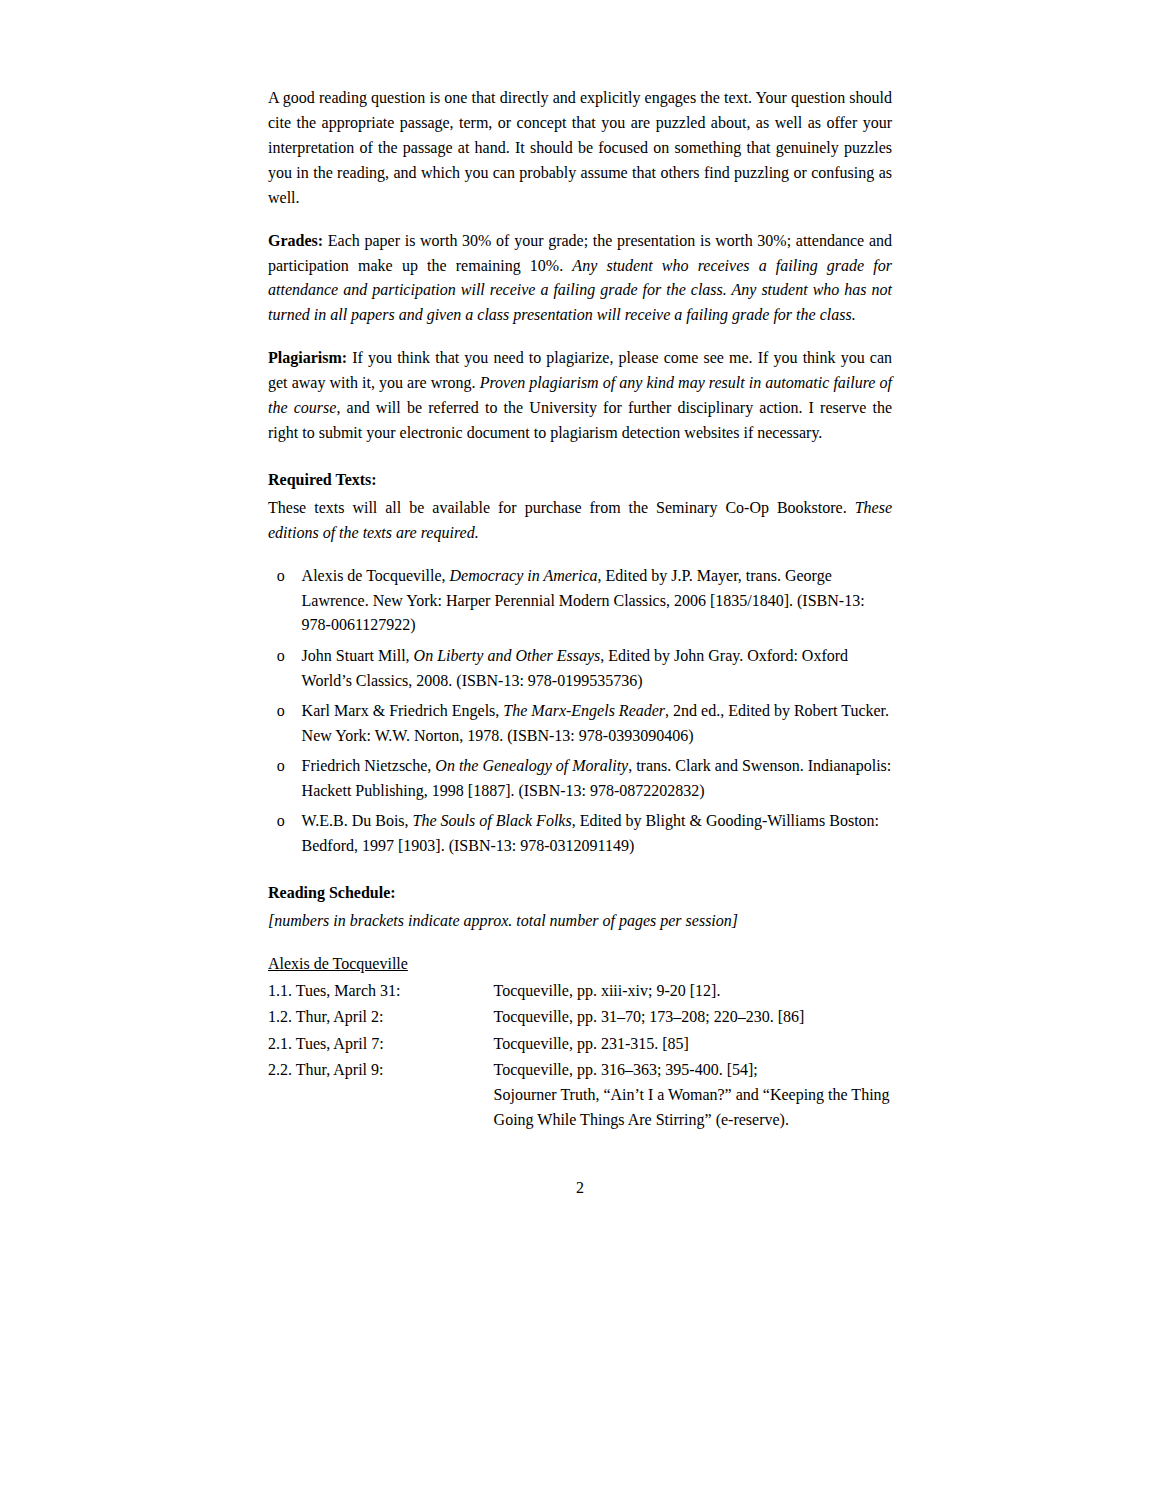A good reading question is one that directly and explicitly engages the text. Your question should cite the appropriate passage, term, or concept that you are puzzled about, as well as offer your interpretation of the passage at hand. It should be focused on something that genuinely puzzles you in the reading, and which you can probably assume that others find puzzling or confusing as well.
Grades: Each paper is worth 30% of your grade; the presentation is worth 30%; attendance and participation make up the remaining 10%. Any student who receives a failing grade for attendance and participation will receive a failing grade for the class. Any student who has not turned in all papers and given a class presentation will receive a failing grade for the class.
Plagiarism: If you think that you need to plagiarize, please come see me. If you think you can get away with it, you are wrong. Proven plagiarism of any kind may result in automatic failure of the course, and will be referred to the University for further disciplinary action. I reserve the right to submit your electronic document to plagiarism detection websites if necessary.
Required Texts:
These texts will all be available for purchase from the Seminary Co-Op Bookstore. These editions of the texts are required.
Alexis de Tocqueville, Democracy in America, Edited by J.P. Mayer, trans. George Lawrence. New York: Harper Perennial Modern Classics, 2006 [1835/1840]. (ISBN-13: 978-0061127922)
John Stuart Mill, On Liberty and Other Essays, Edited by John Gray. Oxford: Oxford World’s Classics, 2008. (ISBN-13: 978-0199535736)
Karl Marx & Friedrich Engels, The Marx-Engels Reader, 2nd ed., Edited by Robert Tucker. New York: W.W. Norton, 1978. (ISBN-13: 978-0393090406)
Friedrich Nietzsche, On the Genealogy of Morality, trans. Clark and Swenson. Indianapolis: Hackett Publishing, 1998 [1887]. (ISBN-13: 978-0872202832)
W.E.B. Du Bois, The Souls of Black Folks, Edited by Blight & Gooding-Williams Boston: Bedford, 1997 [1903]. (ISBN-13: 978-0312091149)
Reading Schedule:
[numbers in brackets indicate approx. total number of pages per session]
Alexis de Tocqueville
| 1.1. Tues, March 31: | Tocqueville, pp. xiii-xiv; 9-20 [12]. |
| 1.2. Thur, April 2: | Tocqueville, pp. 31–70; 173–208; 220–230. [86] |
| 2.1. Tues, April 7: | Tocqueville, pp. 231-315. [85] |
| 2.2. Thur, April 9: | Tocqueville, pp. 316–363; 395-400. [54]; Sojourner Truth, “Ain’t I a Woman?” and “Keeping the Thing Going While Things Are Stirring” (e-reserve). |
2